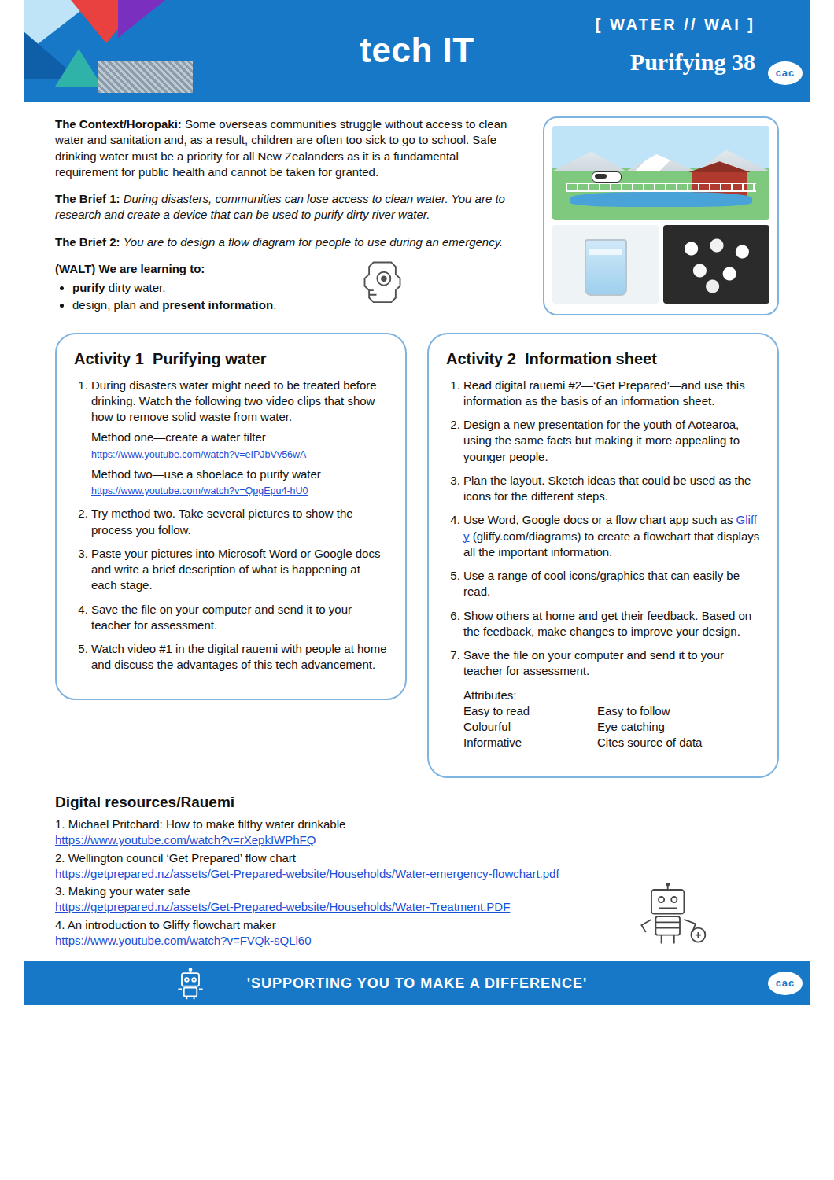tech IT
[ WATER // WAI ]
Purifying 38
cac
The Context/Horopaki: Some overseas communities struggle without access to clean water and sanitation and, as a result, children are often too sick to go to school. Safe drinking water must be a priority for all New Zealanders as it is a fundamental requirement for public health and cannot be taken for granted.
The Brief 1: During disasters, communities can lose access to clean water. You are to research and create a device that can be used to purify dirty river water.
The Brief 2: You are to design a flow diagram for people to use during an emergency.
(WALT) We are learning to:
purify dirty water.
design, plan and present information.
Activity 1 Purifying water
During disasters water might need to be treated before drinking. Watch the following two video clips that show how to remove solid waste from water.
Method one—create a water filter
https://www.youtube.com/watch?v=eIPJbVv56wA
Method two—use a shoelace to purify water
https://www.youtube.com/watch?v=QpgEpu4-hU0
Try method two. Take several pictures to show the process you follow.
Paste your pictures into Microsoft Word or Google docs and write a brief description of what is happening at each stage.
Save the file on your computer and send it to your teacher for assessment.
Watch video #1 in the digital rauemi with people at home and discuss the advantages of this tech advancement.
Activity 2 Information sheet
Read digital rauemi #2—‘Get Prepared’—and use this information as the basis of an information sheet.
Design a new presentation for the youth of Aotearoa, using the same facts but making it more appealing to younger people.
Plan the layout. Sketch ideas that could be used as the icons for the different steps.
Use Word, Google docs or a flow chart app such as Gliffy (gliffy.com/diagrams) to create a flowchart that displays all the important information.
Use a range of cool icons/graphics that can easily be read.
Show others at home and get their feedback. Based on the feedback, make changes to improve your design.
Save the file on your computer and send it to your teacher for assessment.
Attributes:
Easy to read Easy to follow
Colourful Eye catching
Informative Cites source of data
Digital resources/Rauemi
1. Michael Pritchard: How to make filthy water drinkable
https://www.youtube.com/watch?v=rXepkIWPhFQ
2. Wellington council ‘Get Prepared’ flow chart
https://getprepared.nz/assets/Get-Prepared-website/Households/Water-emergency-flowchart.pdf
3. Making your water safe
https://getprepared.nz/assets/Get-Prepared-website/Households/Water-Treatment.PDF
4. An introduction to Gliffy flowchart maker
https://www.youtube.com/watch?v=FVQk-sQLl60
'SUPPORTING YOU TO MAKE A DIFFERENCE'
cac